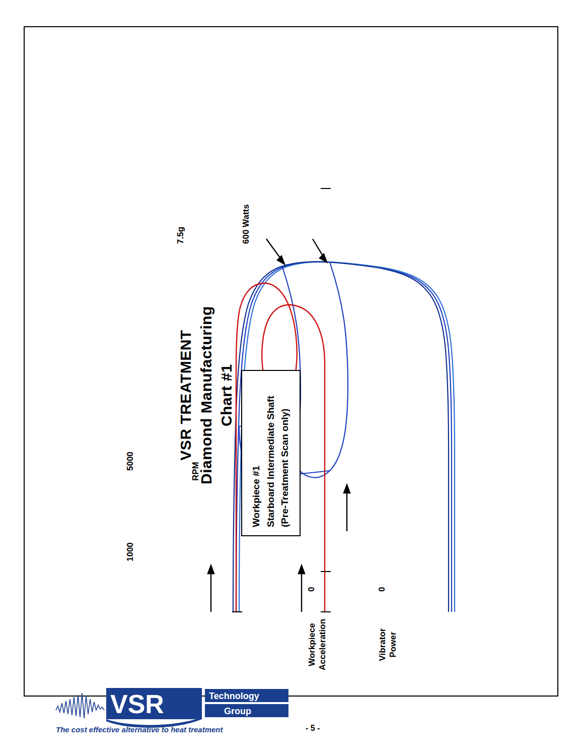VSR TREATMENT
Diamond Manufacturing
Chart #1
Workpiece #1
Starboard Intermediate Shaft
(Pre-Treatment Scan only)
Workpiece
Acceleration
Vibrator
Power
7.5g
600 Watts
5000
1000
RPM
0
0
VSR Technology Group The cost effective alternative to heat treatment
- 5 -
Chart shows workpiece acceleration reaching 7.5 g and vibrator power reaching 600 Watts across an RPM sweep from 0 through 1000 to 5000 RPM.